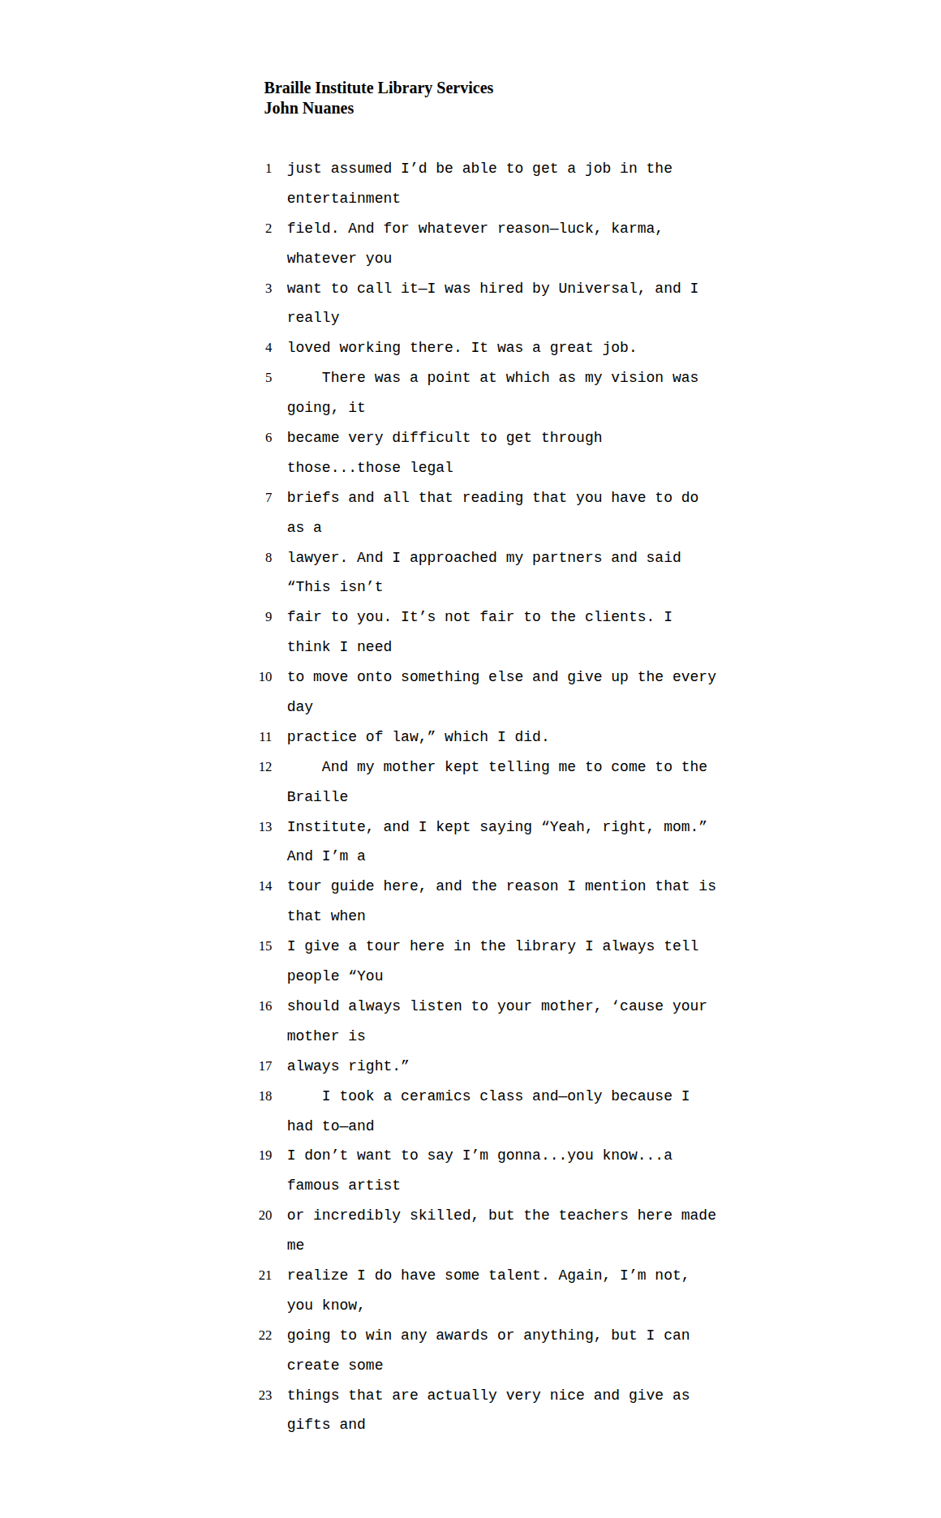Braille Institute Library Services John Nuanes
1 just assumed I’d be able to get a job in the entertainment
2 field. And for whatever reason—luck, karma, whatever you
3 want to call it—I was hired by Universal, and I really
4 loved working there. It was a great job.
5 There was a point at which as my vision was going, it
6 became very difficult to get through those...those legal
7 briefs and all that reading that you have to do as a
8 lawyer. And I approached my partners and said “This isn’t
9 fair to you. It’s not fair to the clients. I think I need
10 to move onto something else and give up the every day
11 practice of law,” which I did.
12 And my mother kept telling me to come to the Braille
13 Institute, and I kept saying “Yeah, right, mom.” And I’m a
14 tour guide here, and the reason I mention that is that when
15 I give a tour here in the library I always tell people “You
16 should always listen to your mother, ‘cause your mother is
17 always right.”
18 I took a ceramics class and—only because I had to—and
19 I don’t want to say I’m gonna...you know...a famous artist
20 or incredibly skilled, but the teachers here made me
21 realize I do have some talent. Again, I’m not, you know,
22 going to win any awards or anything, but I can create some
23 things that are actually very nice and give as gifts and